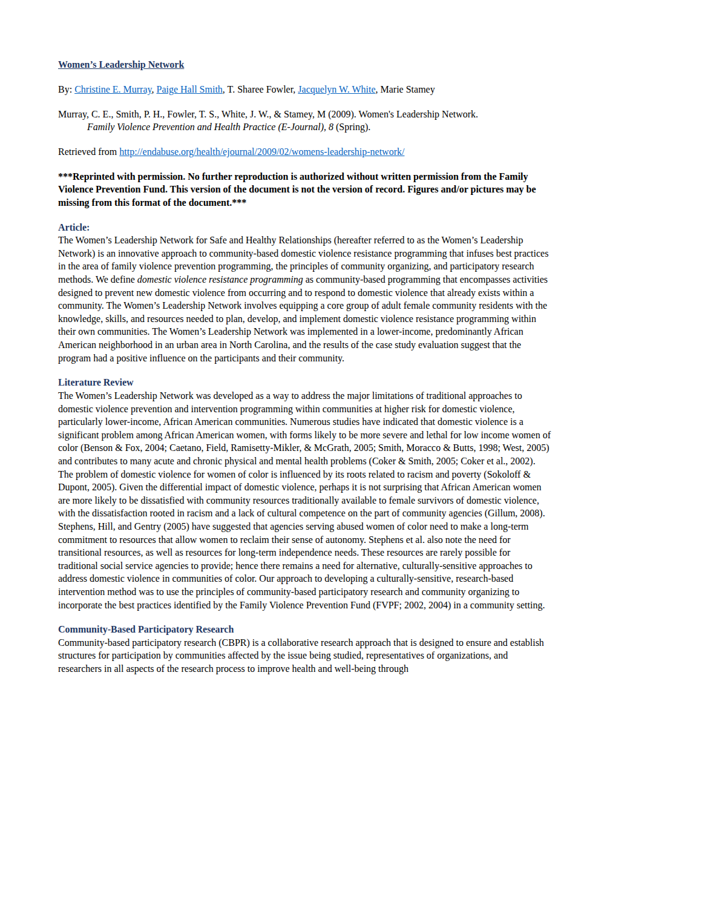Women’s Leadership Network
By: Christine E. Murray, Paige Hall Smith, T. Sharee Fowler, Jacquelyn W. White, Marie Stamey
Murray, C. E., Smith, P. H., Fowler, T. S., White, J. W., & Stamey, M (2009). Women's Leadership Network. Family Violence Prevention and Health Practice (E-Journal), 8 (Spring).
Retrieved from http://endabuse.org/health/ejournal/2009/02/womens-leadership-network/
***Reprinted with permission. No further reproduction is authorized without written permission from the Family Violence Prevention Fund. This version of the document is not the version of record. Figures and/or pictures may be missing from this format of the document.***
Article:
The Women’s Leadership Network for Safe and Healthy Relationships (hereafter referred to as the Women’s Leadership Network) is an innovative approach to community-based domestic violence resistance programming that infuses best practices in the area of family violence prevention programming, the principles of community organizing, and participatory research methods. We define domestic violence resistance programming as community-based programming that encompasses activities designed to prevent new domestic violence from occurring and to respond to domestic violence that already exists within a community. The Women’s Leadership Network involves equipping a core group of adult female community residents with the knowledge, skills, and resources needed to plan, develop, and implement domestic violence resistance programming within their own communities. The Women’s Leadership Network was implemented in a lower-income, predominantly African American neighborhood in an urban area in North Carolina, and the results of the case study evaluation suggest that the program had a positive influence on the participants and their community.
Literature Review
The Women’s Leadership Network was developed as a way to address the major limitations of traditional approaches to domestic violence prevention and intervention programming within communities at higher risk for domestic violence, particularly lower-income, African American communities. Numerous studies have indicated that domestic violence is a significant problem among African American women, with forms likely to be more severe and lethal for low income women of color (Benson & Fox, 2004; Caetano, Field, Ramisetty-Mikler, & McGrath, 2005; Smith, Moracco & Butts, 1998; West, 2005) and contributes to many acute and chronic physical and mental health problems (Coker & Smith, 2005; Coker et al., 2002). The problem of domestic violence for women of color is influenced by its roots related to racism and poverty (Sokoloff & Dupont, 2005). Given the differential impact of domestic violence, perhaps it is not surprising that African American women are more likely to be dissatisfied with community resources traditionally available to female survivors of domestic violence, with the dissatisfaction rooted in racism and a lack of cultural competence on the part of community agencies (Gillum, 2008). Stephens, Hill, and Gentry (2005) have suggested that agencies serving abused women of color need to make a long-term commitment to resources that allow women to reclaim their sense of autonomy. Stephens et al. also note the need for transitional resources, as well as resources for long-term independence needs. These resources are rarely possible for traditional social service agencies to provide; hence there remains a need for alternative, culturally-sensitive approaches to address domestic violence in communities of color. Our approach to developing a culturally-sensitive, research-based intervention method was to use the principles of community-based participatory research and community organizing to incorporate the best practices identified by the Family Violence Prevention Fund (FVPF; 2002, 2004) in a community setting.
Community-Based Participatory Research
Community-based participatory research (CBPR) is a collaborative research approach that is designed to ensure and establish structures for participation by communities affected by the issue being studied, representatives of organizations, and researchers in all aspects of the research process to improve health and well-being through